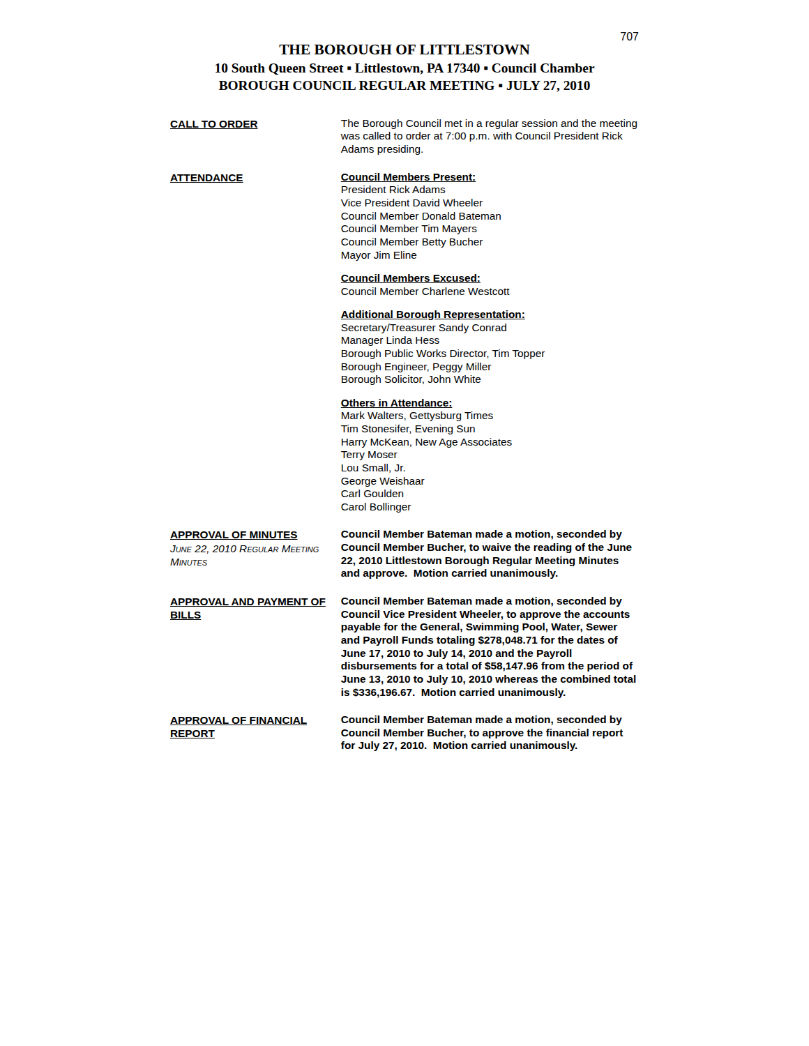707
THE BOROUGH OF LITTLESTOWN
10 South Queen Street ▪ Littlestown, PA 17340 ▪ Council Chamber
BOROUGH COUNCIL REGULAR MEETING ▪ JULY 27, 2010
| CALL TO ORDER | The Borough Council met in a regular session and the meeting was called to order at 7:00 p.m. with Council President Rick Adams presiding. |
| ATTENDANCE | Council Members Present: President Rick Adams Vice President David Wheeler Council Member Donald Bateman Council Member Tim Mayers Council Member Betty Bucher Mayor Jim Eline Council Members Excused: Council Member Charlene Westcott Additional Borough Representation: Secretary/Treasurer Sandy Conrad Manager Linda Hess Borough Public Works Director, Tim Topper Borough Engineer, Peggy Miller Borough Solicitor, John White Others in Attendance: Mark Walters, Gettysburg Times Tim Stonesifer, Evening Sun Harry McKean, New Age Associates Terry Moser Lou Small, Jr. George Weishaar Carl Goulden Carol Bollinger |
| APPROVAL OF MINUTES June 22, 2010 Regular Meeting Minutes | Council Member Bateman made a motion, seconded by Council Member Bucher, to waive the reading of the June 22, 2010 Littlestown Borough Regular Meeting Minutes and approve. Motion carried unanimously. |
| APPROVAL AND PAYMENT OF BILLS | Council Member Bateman made a motion, seconded by Council Vice President Wheeler, to approve the accounts payable for the General, Swimming Pool, Water, Sewer and Payroll Funds totaling $278,048.71 for the dates of June 17, 2010 to July 14, 2010 and the Payroll disbursements for a total of $58,147.96 from the period of June 13, 2010 to July 10, 2010 whereas the combined total is $336,196.67. Motion carried unanimously. |
| APPROVAL OF FINANCIAL REPORT | Council Member Bateman made a motion, seconded by Council Member Bucher, to approve the financial report for July 27, 2010. Motion carried unanimously. |